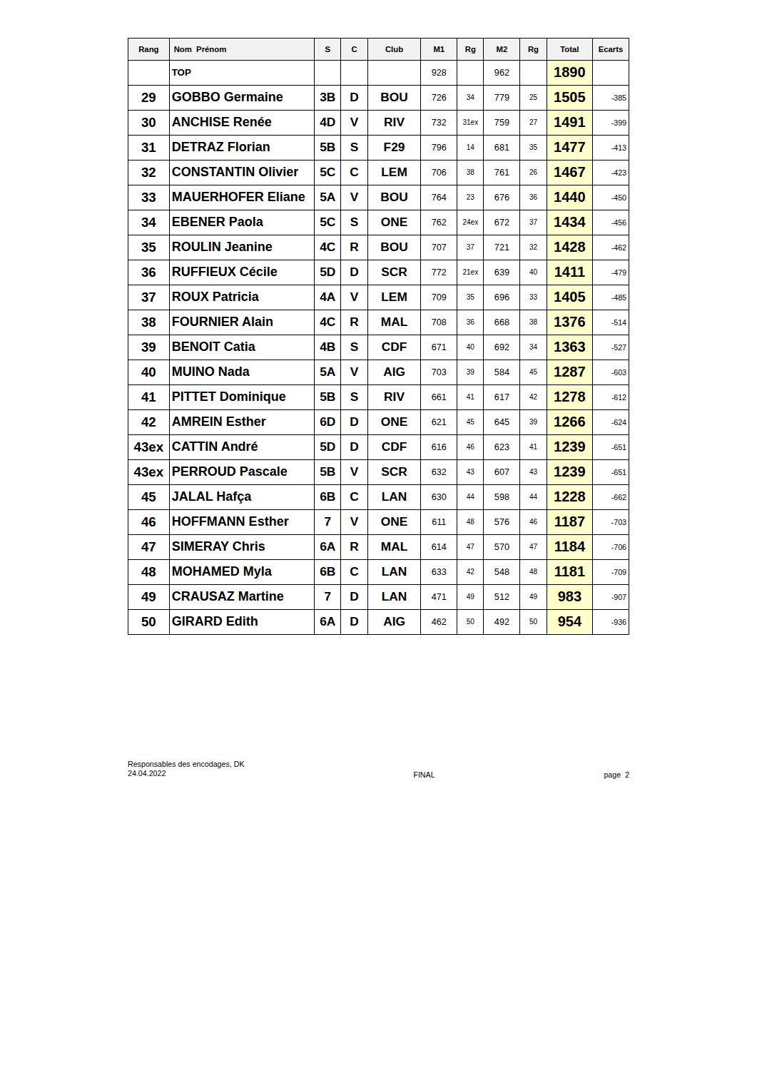| Rang | Nom Prénom | S | C | Club | M1 | Rg | M2 | Rg | Total | Ecarts |
| --- | --- | --- | --- | --- | --- | --- | --- | --- | --- | --- |
| | TOP | | | | 928 | | 962 | | 1890 | |
| 29 | GOBBO Germaine | 3B | D | BOU | 726 | 34 | 779 | 25 | 1505 | -385 |
| 30 | ANCHISE Renée | 4D | V | RIV | 732 | 31ex | 759 | 27 | 1491 | -399 |
| 31 | DETRAZ Florian | 5B | S | F29 | 796 | 14 | 681 | 35 | 1477 | -413 |
| 32 | CONSTANTIN Olivier | 5C | C | LEM | 706 | 38 | 761 | 26 | 1467 | -423 |
| 33 | MAUERHOFER Eliane | 5A | V | BOU | 764 | 23 | 676 | 36 | 1440 | -450 |
| 34 | EBENER Paola | 5C | S | ONE | 762 | 24ex | 672 | 37 | 1434 | -456 |
| 35 | ROULIN Jeanine | 4C | R | BOU | 707 | 37 | 721 | 32 | 1428 | -462 |
| 36 | RUFFIEUX Cécile | 5D | D | SCR | 772 | 21ex | 639 | 40 | 1411 | -479 |
| 37 | ROUX Patricia | 4A | V | LEM | 709 | 35 | 696 | 33 | 1405 | -485 |
| 38 | FOURNIER Alain | 4C | R | MAL | 708 | 36 | 668 | 38 | 1376 | -514 |
| 39 | BENOIT Catia | 4B | S | CDF | 671 | 40 | 692 | 34 | 1363 | -527 |
| 40 | MUINO Nada | 5A | V | AIG | 703 | 39 | 584 | 45 | 1287 | -603 |
| 41 | PITTET Dominique | 5B | S | RIV | 661 | 41 | 617 | 42 | 1278 | -612 |
| 42 | AMREIN Esther | 6D | D | ONE | 621 | 45 | 645 | 39 | 1266 | -624 |
| 43ex | CATTIN André | 5D | D | CDF | 616 | 46 | 623 | 41 | 1239 | -651 |
| 43ex | PERROUD Pascale | 5B | V | SCR | 632 | 43 | 607 | 43 | 1239 | -651 |
| 45 | JALAL Hafça | 6B | C | LAN | 630 | 44 | 598 | 44 | 1228 | -662 |
| 46 | HOFFMANN Esther | 7 | V | ONE | 611 | 48 | 576 | 46 | 1187 | -703 |
| 47 | SIMERAY Chris | 6A | R | MAL | 614 | 47 | 570 | 47 | 1184 | -706 |
| 48 | MOHAMED Myla | 6B | C | LAN | 633 | 42 | 548 | 48 | 1181 | -709 |
| 49 | CRAUSAZ Martine | 7 | D | LAN | 471 | 49 | 512 | 49 | 983 | -907 |
| 50 | GIRARD Edith | 6A | D | AIG | 462 | 50 | 492 | 50 | 954 | -936 |
Responsables des encodages, DK
24.04.2022
FINAL
page 2